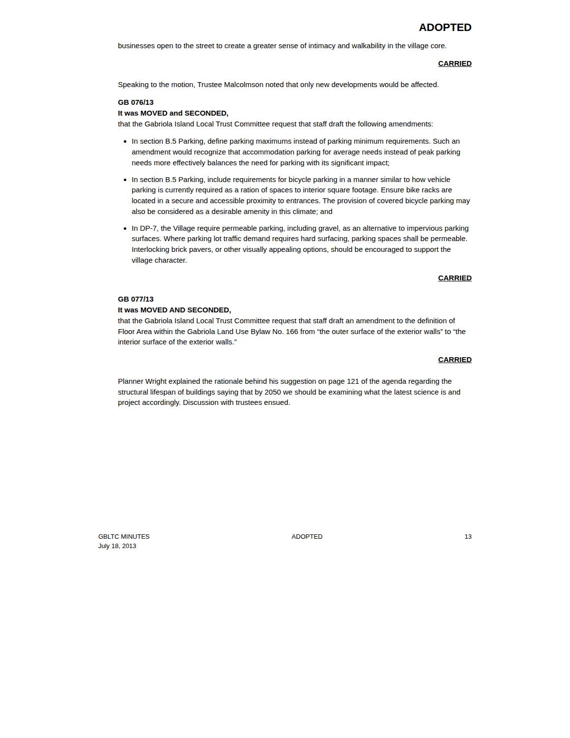ADOPTED
businesses open to the street to create a greater sense of intimacy and walkability in the village core.
CARRIED
Speaking to the motion, Trustee Malcolmson noted that only new developments would be affected.
GB 076/13
It was MOVED and SECONDED,
that the Gabriola Island Local Trust Committee request that staff draft the following amendments:
In section B.5 Parking, define parking maximums instead of parking minimum requirements. Such an amendment would recognize that accommodation parking for average needs instead of peak parking needs more effectively balances the need for parking with its significant impact;
In section B.5 Parking, include requirements for bicycle parking in a manner similar to how vehicle parking is currently required as a ration of spaces to interior square footage. Ensure bike racks are located in a secure and accessible proximity to entrances. The provision of covered bicycle parking may also be considered as a desirable amenity in this climate; and
In DP-7, the Village require permeable parking, including gravel, as an alternative to impervious parking surfaces. Where parking lot traffic demand requires hard surfacing, parking spaces shall be permeable. Interlocking brick pavers, or other visually appealing options, should be encouraged to support the village character.
CARRIED
GB 077/13
It was MOVED AND SECONDED,
that the Gabriola Island Local Trust Committee request that staff draft an amendment to the definition of Floor Area within the Gabriola Land Use Bylaw No. 166 from “the outer surface of the exterior walls” to “the interior surface of the exterior walls.”
CARRIED
Planner Wright explained the rationale behind his suggestion on page 121 of the agenda regarding the structural lifespan of buildings saying that by 2050 we should be examining what the latest science is and project accordingly. Discussion with trustees ensued.
GBLTC MINUTES
July 18, 2013
ADOPTED
13